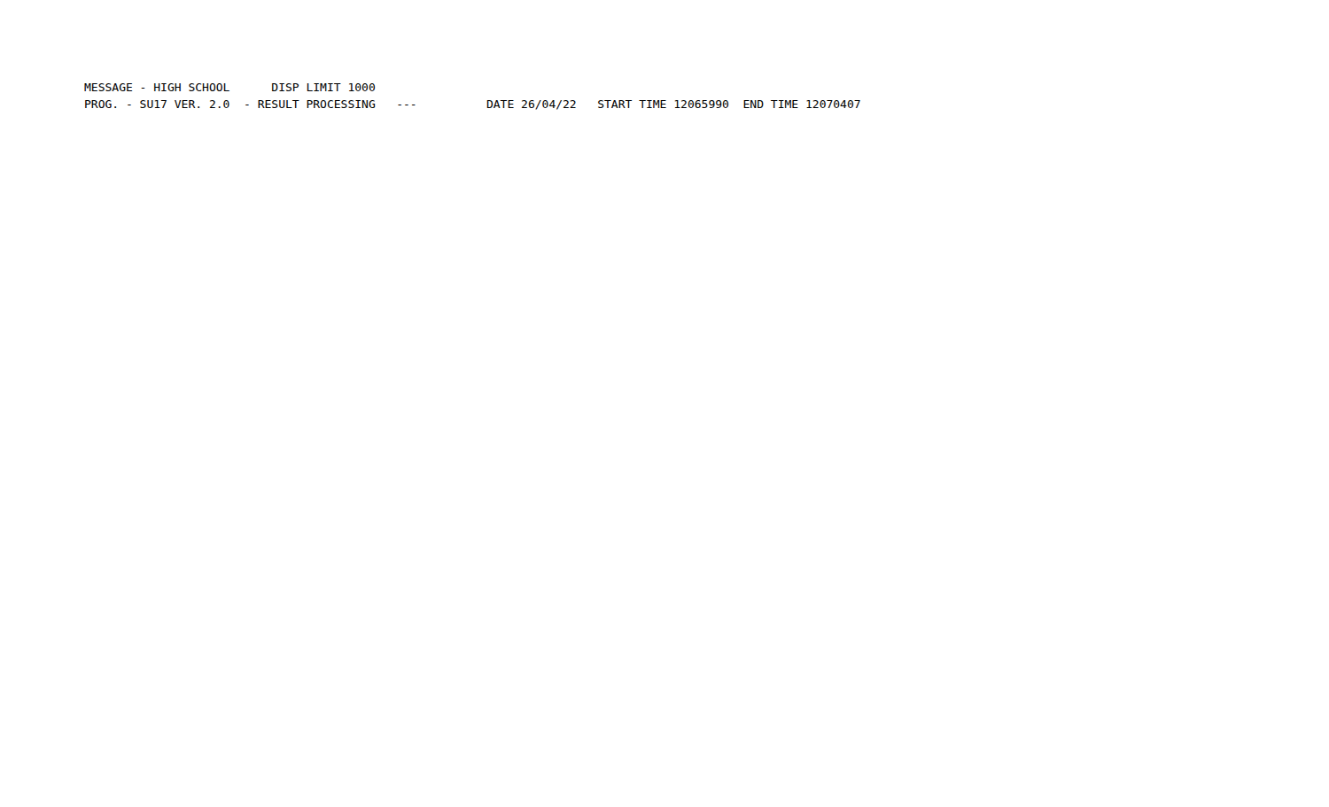MESSAGE - HIGH SCHOOL      DISP LIMIT 1000
PROG. - SU17 VER. 2.0  - RESULT PROCESSING   ---          DATE 26/04/22   START TIME 12065990  END TIME 12070407